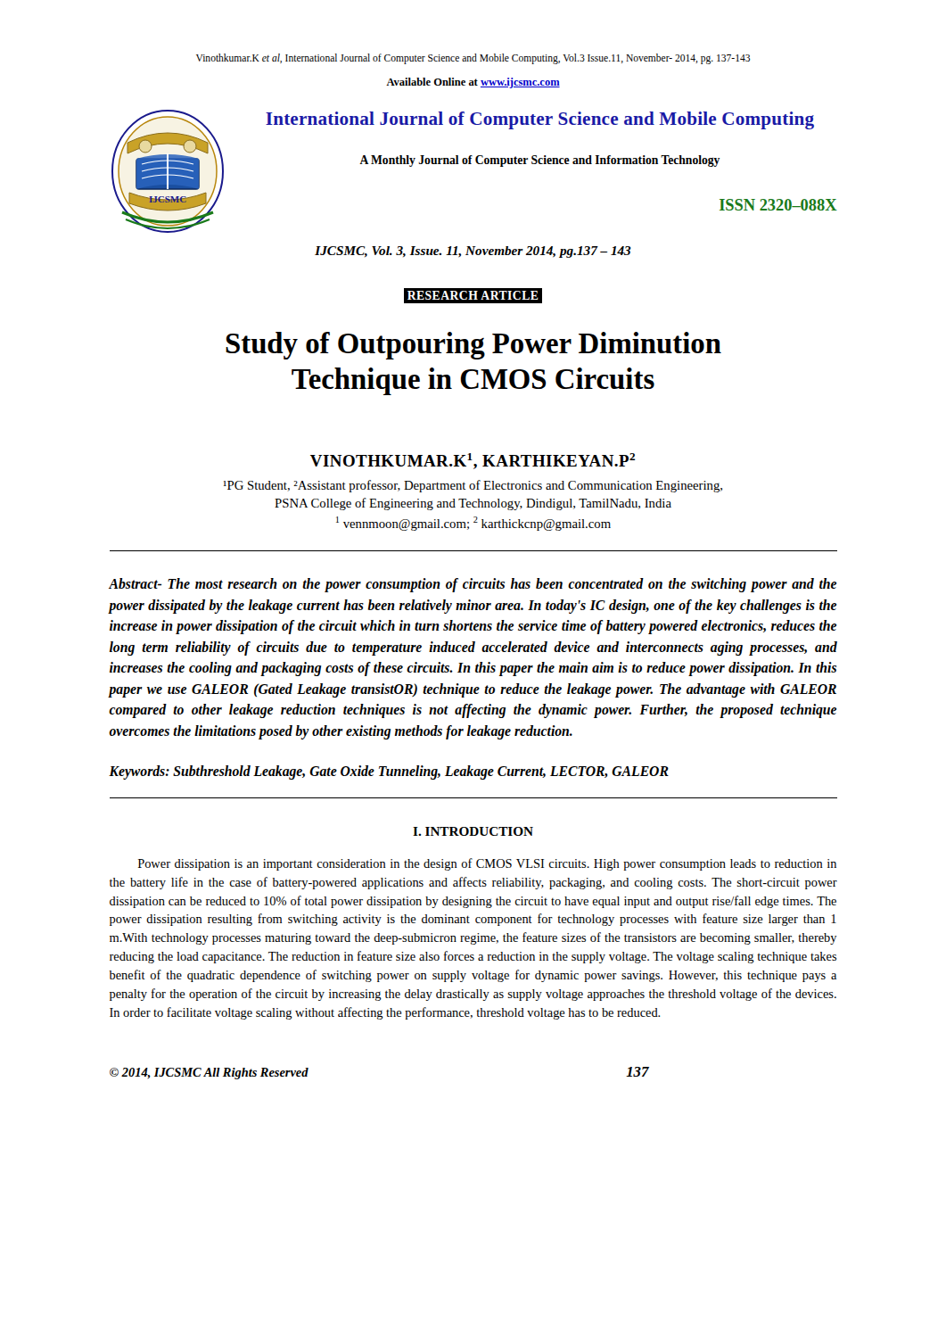Vinothkumar.K et al, International Journal of Computer Science and Mobile Computing, Vol.3 Issue.11, November- 2014, pg. 137-143
Available Online at www.ijcsmc.com
IJCSMC
International Journal of Computer Science and Mobile Computing
A Monthly Journal of Computer Science and Information Technology
ISSN 2320–088X
IJCSMC, Vol. 3, Issue. 11, November 2014, pg.137 – 143
RESEARCH ARTICLE
Study of Outpouring Power Diminution
Technique in CMOS Circuits
VINOTHKUMAR.K1, KARTHIKEYAN.P2
¹PG Student, ²Assistant professor, Department of Electronics and Communication Engineering,
PSNA College of Engineering and Technology, Dindigul, TamilNadu, India
1 vennmoon@gmail.com; 2 karthickcnp@gmail.com
Abstract- The most research on the power consumption of circuits has been concentrated on the switching power and the power dissipated by the leakage current has been relatively minor area. In today's IC design, one of the key challenges is the increase in power dissipation of the circuit which in turn shortens the service time of battery powered electronics, reduces the long term reliability of circuits due to temperature induced accelerated device and interconnects aging processes, and increases the cooling and packaging costs of these circuits. In this paper the main aim is to reduce power dissipation. In this paper we use GALEOR (Gated Leakage transistOR) technique to reduce the leakage power. The advantage with GALEOR compared to other leakage reduction techniques is not affecting the dynamic power. Further, the proposed technique overcomes the limitations posed by other existing methods for leakage reduction.
Keywords: Subthreshold Leakage, Gate Oxide Tunneling, Leakage Current, LECTOR, GALEOR
I. INTRODUCTION
Power dissipation is an important consideration in the design of CMOS VLSI circuits. High power consumption leads to reduction in the battery life in the case of battery-powered applications and affects reliability, packaging, and cooling costs. The short-circuit power dissipation can be reduced to 10% of total power dissipation by designing the circuit to have equal input and output rise/fall edge times. The power dissipation resulting from switching activity is the dominant component for technology processes with feature size larger than 1 m.With technology processes maturing toward the deep-submicron regime, the feature sizes of the transistors are becoming smaller, thereby reducing the load capacitance. The reduction in feature size also forces a reduction in the supply voltage. The voltage scaling technique takes benefit of the quadratic dependence of switching power on supply voltage for dynamic power savings. However, this technique pays a penalty for the operation of the circuit by increasing the delay drastically as supply voltage approaches the threshold voltage of the devices. In order to facilitate voltage scaling without affecting the performance, threshold voltage has to be reduced.
© 2014, IJCSMC All Rights Reserved
137